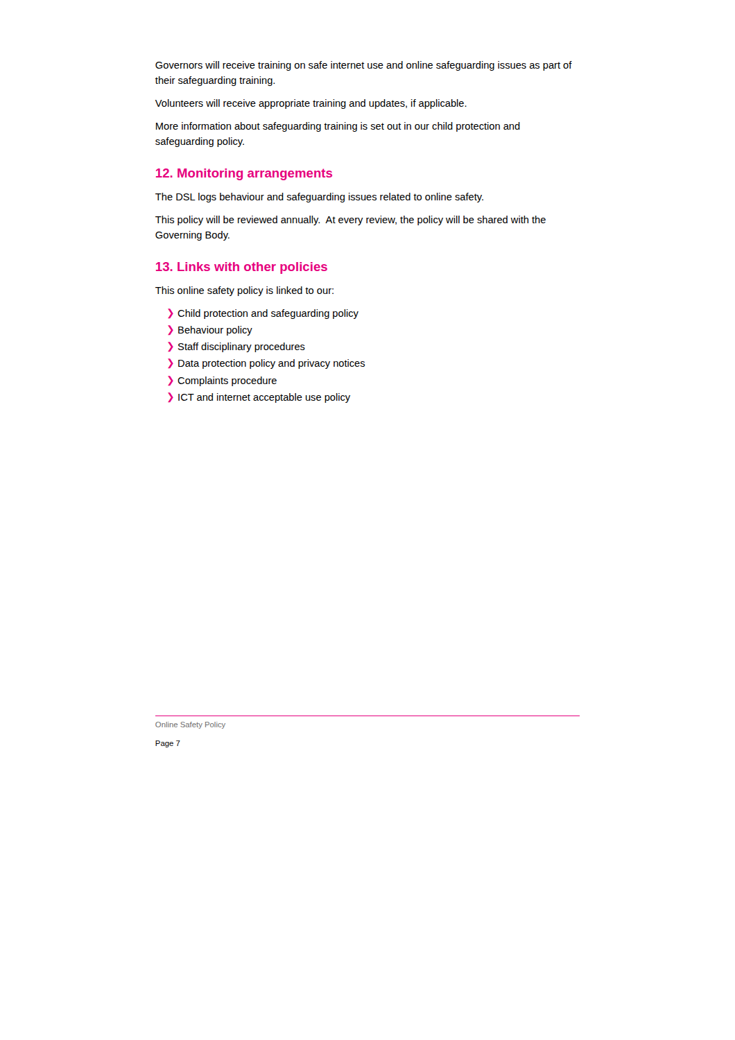Governors will receive training on safe internet use and online safeguarding issues as part of their safeguarding training.
Volunteers will receive appropriate training and updates, if applicable.
More information about safeguarding training is set out in our child protection and safeguarding policy.
12. Monitoring arrangements
The DSL logs behaviour and safeguarding issues related to online safety.
This policy will be reviewed annually. At every review, the policy will be shared with the Governing Body.
13. Links with other policies
This online safety policy is linked to our:
Child protection and safeguarding policy
Behaviour policy
Staff disciplinary procedures
Data protection policy and privacy notices
Complaints procedure
ICT and internet acceptable use policy
Online Safety Policy
Page 7